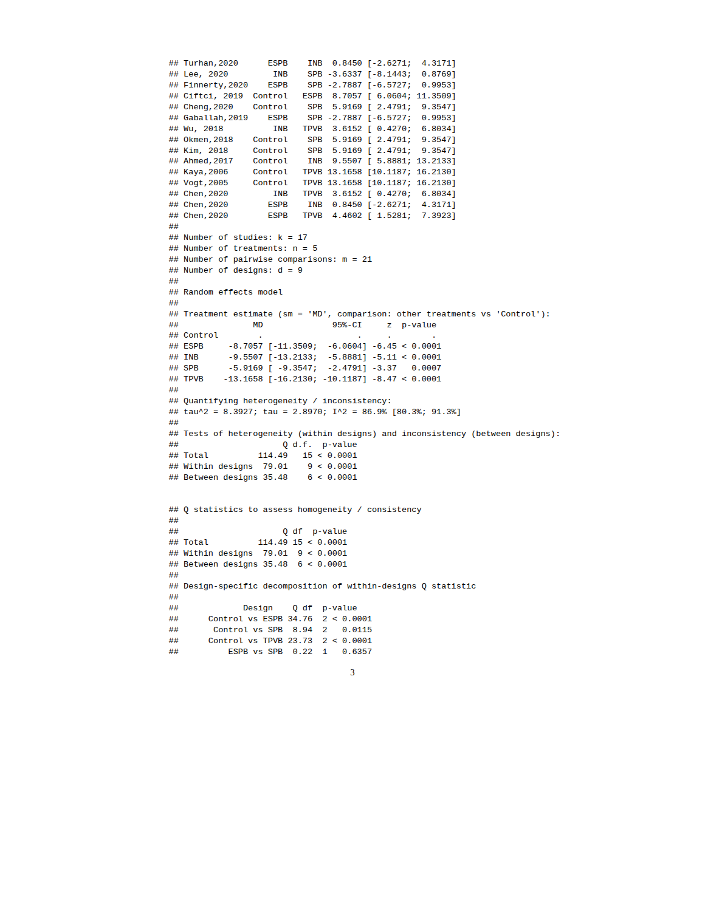## Turhan,2020      ESPB    INB  0.8450 [-2.6271;  4.3171]
## Lee, 2020         INB    SPB -3.6337 [-8.1443;  0.8769]
## Finnerty,2020    ESPB    SPB -2.7887 [-6.5727;  0.9953]
## Ciftci, 2019  Control   ESPB  8.7057 [ 6.0604; 11.3509]
## Cheng,2020    Control    SPB  5.9169 [ 2.4791;  9.3547]
## Gaballah,2019    ESPB    SPB -2.7887 [-6.5727;  0.9953]
## Wu, 2018          INB   TPVB  3.6152 [ 0.4270;  6.8034]
## Okmen,2018    Control    SPB  5.9169 [ 2.4791;  9.3547]
## Kim, 2018     Control    SPB  5.9169 [ 2.4791;  9.3547]
## Ahmed,2017    Control    INB  9.5507 [ 5.8881; 13.2133]
## Kaya,2006     Control   TPVB 13.1658 [10.1187; 16.2130]
## Vogt,2005     Control   TPVB 13.1658 [10.1187; 16.2130]
## Chen,2020         INB   TPVB  3.6152 [ 0.4270;  6.8034]
## Chen,2020        ESPB    INB  0.8450 [-2.6271;  4.3171]
## Chen,2020        ESPB   TPVB  4.4602 [ 1.5281;  7.3923]
## 
## Number of studies: k = 17
## Number of treatments: n = 5
## Number of pairwise comparisons: m = 21
## Number of designs: d = 9
## 
## Random effects model
## 
## Treatment estimate (sm = 'MD', comparison: other treatments vs 'Control'):
##               MD              95%-CI     z  p-value
## Control        .                   .     .        .
## ESPB     -8.7057 [-11.3509;  -6.0604] -6.45 < 0.0001
## INB      -9.5507 [-13.2133;  -5.8881] -5.11 < 0.0001
## SPB      -5.9169 [ -9.3547;  -2.4791] -3.37   0.0007
## TPVB    -13.1658 [-16.2130; -10.1187] -8.47 < 0.0001
## 
## Quantifying heterogeneity / inconsistency:
## tau^2 = 8.3927; tau = 2.8970; I^2 = 86.9% [80.3%; 91.3%]
## 
## Tests of heterogeneity (within designs) and inconsistency (between designs):
##                     Q d.f.  p-value
## Total          114.49   15 < 0.0001
## Within designs  79.01    9 < 0.0001
## Between designs 35.48    6 < 0.0001


## Q statistics to assess homogeneity / consistency
## 
##                     Q df  p-value
## Total          114.49 15 < 0.0001
## Within designs  79.01  9 < 0.0001
## Between designs 35.48  6 < 0.0001
## 
## Design-specific decomposition of within-designs Q statistic
## 
##             Design    Q df  p-value
##      Control vs ESPB 34.76  2 < 0.0001
##       Control vs SPB  8.94  2   0.0115
##      Control vs TPVB 23.73  2 < 0.0001
##          ESPB vs SPB  0.22  1   0.6357
3